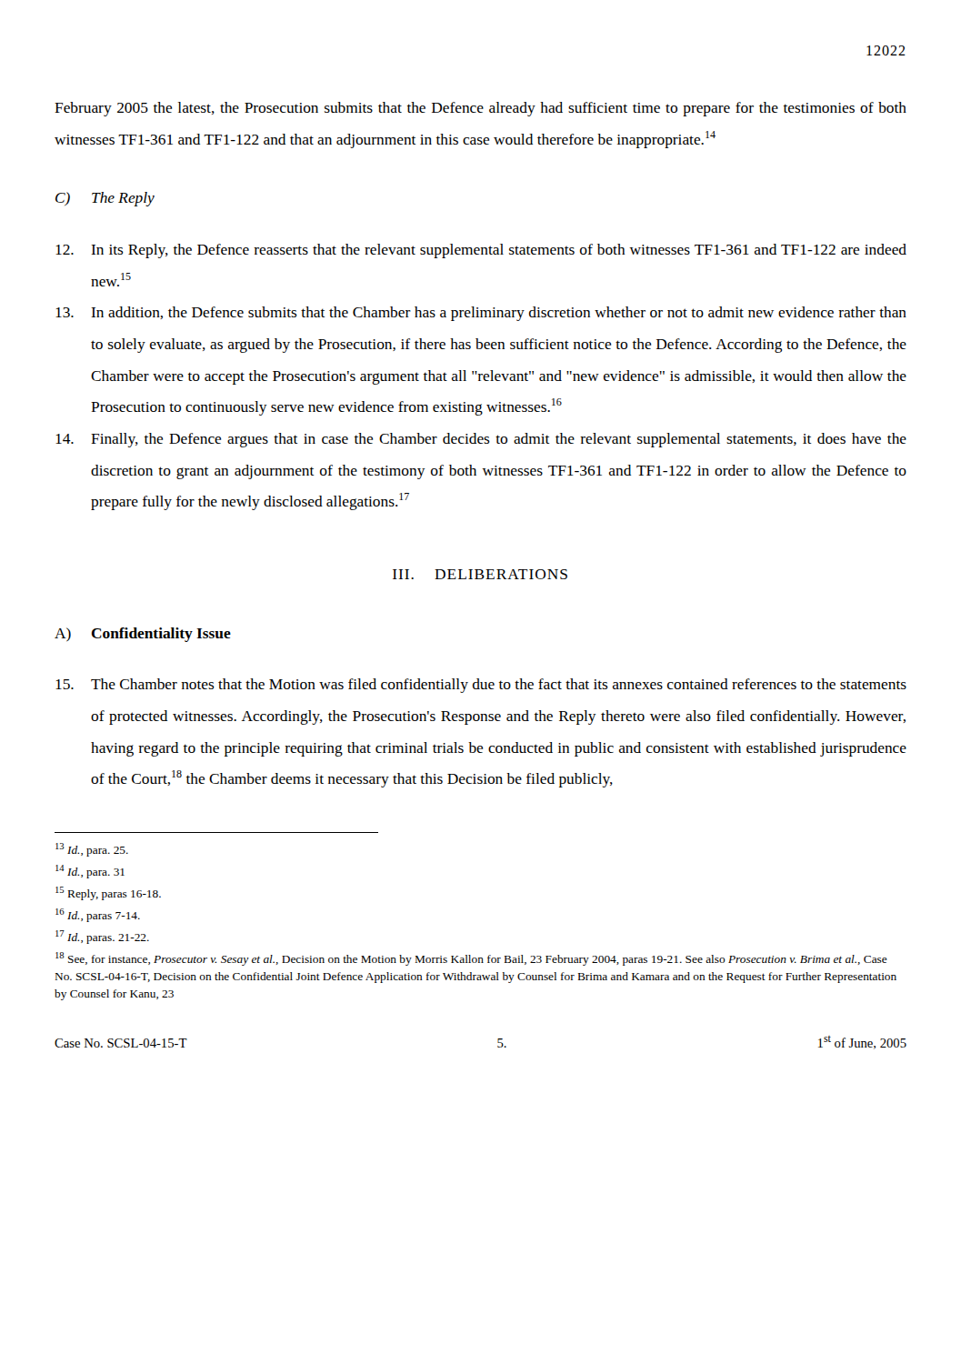12022
February 2005 the latest, the Prosecution submits that the Defence already had sufficient time to prepare for the testimonies of both witnesses TF1-361 and TF1-122 and that an adjournment in this case would therefore be inappropriate.14
C) The Reply
12.
In its Reply, the Defence reasserts that the relevant supplemental statements of both witnesses TF1-361 and TF1-122 are indeed new.15
13.
In addition, the Defence submits that the Chamber has a preliminary discretion whether or not to admit new evidence rather than to solely evaluate, as argued by the Prosecution, if there has been sufficient notice to the Defence. According to the Defence, the Chamber were to accept the Prosecution's argument that all "relevant" and "new evidence" is admissible, it would then allow the Prosecution to continuously serve new evidence from existing witnesses.16
14.
Finally, the Defence argues that in case the Chamber decides to admit the relevant supplemental statements, it does have the discretion to grant an adjournment of the testimony of both witnesses TF1-361 and TF1-122 in order to allow the Defence to prepare fully for the newly disclosed allegations.17
III. DELIBERATIONS
A) Confidentiality Issue
15.
The Chamber notes that the Motion was filed confidentially due to the fact that its annexes contained references to the statements of protected witnesses. Accordingly, the Prosecution's Response and the Reply thereto were also filed confidentially. However, having regard to the principle requiring that criminal trials be conducted in public and consistent with established jurisprudence of the Court,18 the Chamber deems it necessary that this Decision be filed publicly,
13 Id., para. 25.
14 Id., para. 31
15 Reply, paras 16-18.
16 Id., paras 7-14.
17 Id., paras. 21-22.
18 See, for instance, Prosecutor v. Sesay et al., Decision on the Motion by Morris Kallon for Bail, 23 February 2004, paras 19-21. See also Prosecution v. Brima et al., Case No. SCSL-04-16-T, Decision on the Confidential Joint Defence Application for Withdrawal by Counsel for Brima and Kamara and on the Request for Further Representation by Counsel for Kanu, 23
Case No. SCSL-04-15-T
5.
1st of June, 2005